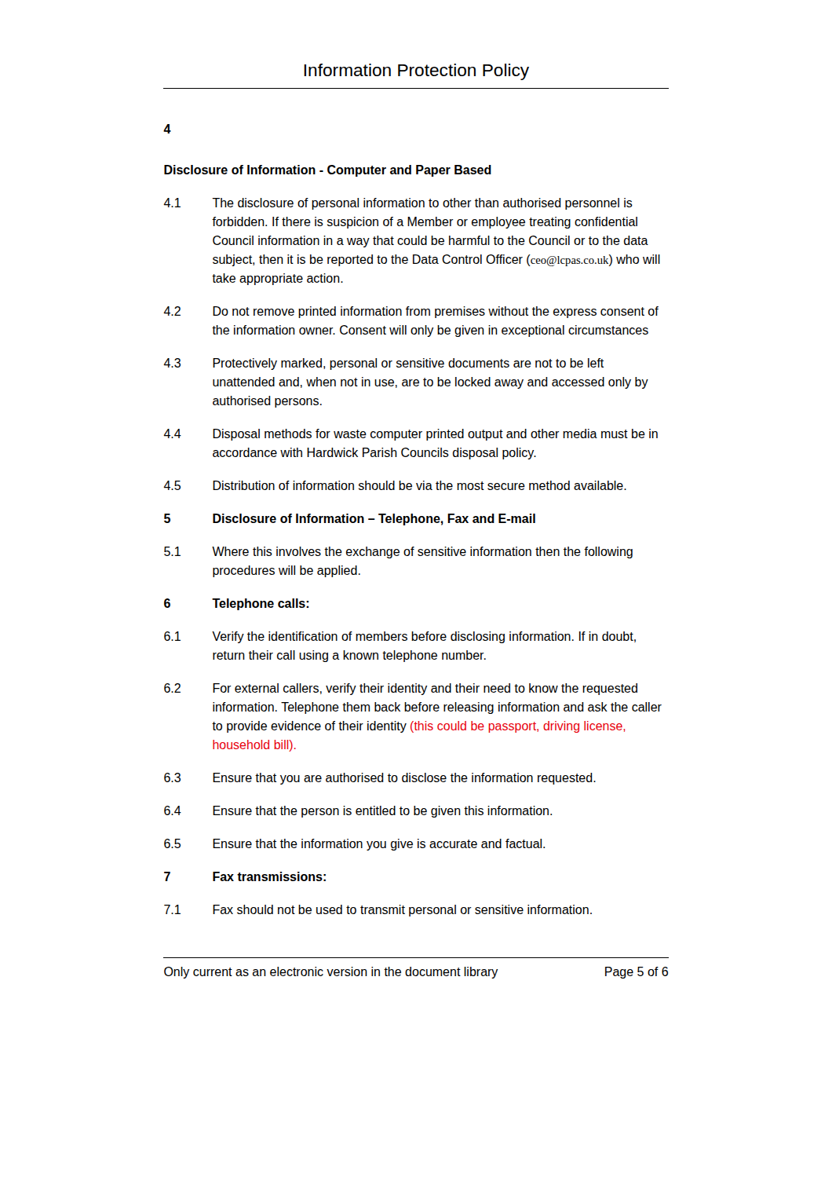Information Protection Policy
4
Disclosure of Information - Computer and Paper Based
4.1
The disclosure of personal information to other than authorised personnel is forbidden. If there is suspicion of a Member or employee treating confidential Council information in a way that could be harmful to the Council or to the data subject, then it is be reported to the Data Control Officer (ceo@lcpas.co.uk) who will take appropriate action.
4.2
Do not remove printed information from premises without the express consent of the information owner. Consent will only be given in exceptional circumstances
4.3
Protectively marked, personal or sensitive documents are not to be left unattended and, when not in use, are to be locked away and accessed only by authorised persons.
4.4
Disposal methods for waste computer printed output and other media must be in accordance with Hardwick Parish Councils disposal policy.
4.5
Distribution of information should be via the most secure method available.
5
Disclosure of Information – Telephone, Fax and E-mail
5.1
Where this involves the exchange of sensitive information then the following procedures will be applied.
6
Telephone calls:
6.1
Verify the identification of members before disclosing information. If in doubt, return their call using a known telephone number.
6.2
For external callers, verify their identity and their need to know the requested information. Telephone them back before releasing information and ask the caller to provide evidence of their identity (this could be passport, driving license, household bill).
6.3
Ensure that you are authorised to disclose the information requested.
6.4
Ensure that the person is entitled to be given this information.
6.5
Ensure that the information you give is accurate and factual.
7
Fax transmissions:
7.1
Fax should not be used to transmit personal or sensitive information.
Only current as an electronic version in the document library
Page 5 of 6